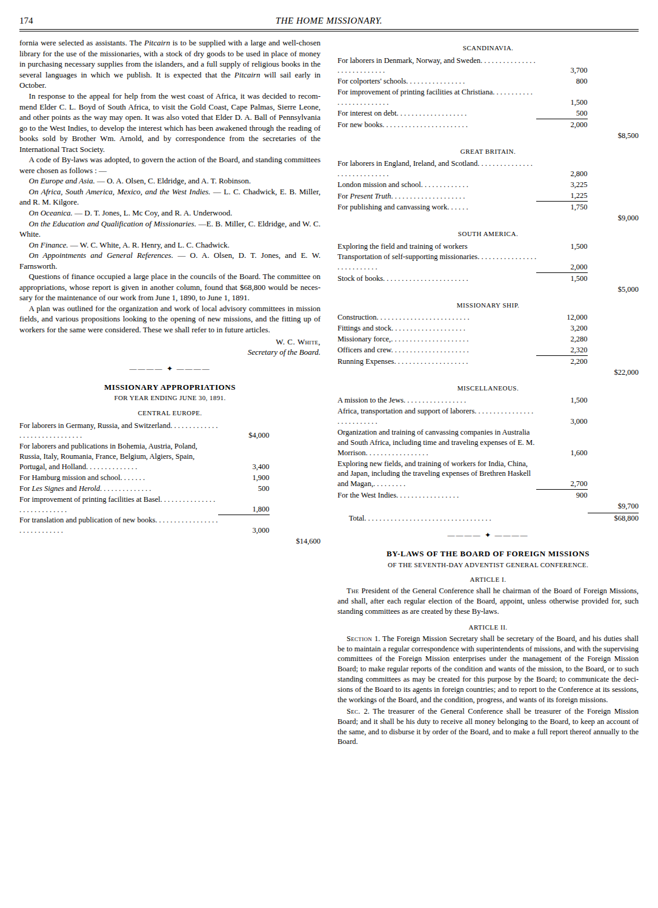174
THE HOME MISSIONARY.
fornia were selected as assistants. The Pitcairn is to be supplied with a large and well-chosen library for the use of the missionaries, with a stock of dry goods to be used in place of money in purchasing necessary supplies from the islanders, and a full supply of religious books in the several languages in which we publish. It is expected that the Pitcairn will sail early in October.
In response to the appeal for help from the west coast of Africa, it was decided to recommend Elder C. L. Boyd of South Africa, to visit the Gold Coast, Cape Palmas, Sierre Leone, and other points as the way may open. It was also voted that Elder D. A. Ball of Pennsylvania go to the West Indies, to develop the interest which has been awakened through the reading of books sold by Brother Wm. Arnold, and by correspondence from the secretaries of the International Tract Society.
A code of By-laws was adopted, to govern the action of the Board, and standing committees were chosen as follows : —
On Europe and Asia. — O. A. Olsen, C. Eldridge, and A. T. Robinson.
On Africa, South America, Mexico, and the West Indies. — L. C. Chadwick, E. B. Miller, and R. M. Kilgore.
On Oceanica. — D. T. Jones, L. Mc Coy, and R. A. Underwood.
On the Education and Qualification of Missionaries. —E. B. Miller, C. Eldridge, and W. C. White.
On Finance. — W. C. White, A. R. Henry, and L. C. Chadwick.
On Appointments and General References. — O. A. Olsen, D. T. Jones, and E. W. Farnsworth.
Questions of finance occupied a large place in the councils of the Board. The committee on appropriations, whose report is given in another column, found that $68,800 would be necessary for the maintenance of our work from June 1, 1890, to June 1, 1891.
A plan was outlined for the organization and work of local advisory committees in mission fields, and various propositions looking to the opening of new missions, and the fitting up of workers for the same were considered. These we shall refer to in future articles.
W. C. White,
Secretary of the Board.
Missionary Appropriations
For Year Ending June 30, 1891.
Central Europe.
| For laborers in Germany, Russia, and Switzerland . . . . . . . . . . . . . . . . . . . . . . . . . . . . . . | $4,000 | |
| For laborers and publications in Bohemia, Austria, Poland, Russia, Italy, Roumania, France, Belgium, Algiers, Spain, Portugal, and Holland . . . . . . . . . . . . . . | 3,400 | |
| For Hamburg mission and school . . . . . . . | 1,900 | |
| For Les Signes and Herold . . . . . . . . . . . . . . | 500 | |
| For improvement of printing facilities at Basel . . . . . . . . . . . . . . . . . . . . . . . . . . . . | 1,800 | |
| For translation and publication of new books . . . . . . . . . . . . . . . . . . . . . . . . . . . . . | 3,000 | |
| | | $14,600 |
Scandinavia.
| For laborers in Denmark, Norway, and Sweden . . . . . . . . . . . . . . . . . . . . . . . . . . . . | 3,700 | |
| For colporters' schools . . . . . . . . . . . . . . . . | 800 | |
| For improvement of printing facilities at Christiana . . . . . . . . . . . . . . . . . . . . . . . . . | 1,500 | |
| For interest on debt . . . . . . . . . . . . . . . . . . . | 500 | |
| For new books . . . . . . . . . . . . . . . . . . . . . . . | 2,000 | |
| | | $8,500 |
Great Britain.
| For laborers in England, Ireland, and Scotland . . . . . . . . . . . . . . . . . . . . . . . . . . . . . | 2,800 | |
| London mission and school . . . . . . . . . . . . . | 3,225 | |
| For Present Truth . . . . . . . . . . . . . . . . . . . . | 1,225 | |
| For publishing and canvassing work . . . . . . | 1,750 | |
| | | $9,000 |
South America.
| Exploring the field and training of workers | 1,500 | |
| Transportation of self-supporting missionaries . . . . . . . . . . . . . . . . . . . . . . . . . . . | 2,000 | |
| Stock of books . . . . . . . . . . . . . . . . . . . . . . . | 1,500 | |
| | | $5,000 |
Missionary Ship.
| Construction . . . . . . . . . . . . . . . . . . . . . . . . . | 12,000 | |
| Fittings and stock . . . . . . . . . . . . . . . . . . . . | 3,200 | |
| Missionary force, . . . . . . . . . . . . . . . . . . . . . | 2,280 | |
| Officers and crew . . . . . . . . . . . . . . . . . . . . . | 2,320 | |
| Running Expenses . . . . . . . . . . . . . . . . . . . . | 2,200 | |
| | | $22,000 |
Miscellaneous.
| A mission to the Jews . . . . . . . . . . . . . . . . . | 1,500 | |
| Africa, transportation and support of laborers . . . . . . . . . . . . . . . . . . . . . . . . . . . | 3,000 | |
| Organization and training of canvassing companies in Australia and South Africa, including time and traveling expenses of E. M. Morrison . . . . . . . . . . . . . . . . . | 1,600 | |
| Exploring new fields, and training of workers for India, China, and Japan, including the traveling expenses of Brethren Haskell and Magan, . . . . . . . . . | 2,700 | |
| For the West Indies . . . . . . . . . . . . . . . . . | 900 | |
| | | $9,700 |
| Total . . . . . . . . . . . . . . . . . . . . . . . . . . . . . . . . . . | | $68,800 |
By-Laws of the Board of Foreign Missions
Of the Seventh-day Adventist General Conference.
Article I.
The President of the General Conference shall he chairman of the Board of Foreign Missions, and shall, after each regular election of the Board, appoint, unless otherwise provided for, such standing committees as are created by these By-laws.
Article II.
Section 1. The Foreign Mission Secretary shall be secretary of the Board, and his duties shall be to maintain a regular correspondence with superintendents of missions, and with the supervising committees of the Foreign Mission enterprises under the management of the Foreign Mission Board; to make regular reports of the condition and wants of the mission, to the Board, or to such standing committees as may be created for this purpose by the Board; to communicate the decisions of the Board to its agents in foreign countries; and to report to the Conference at its sessions, the workings of the Board, and the condition, progress, and wants of its foreign missions.
Sec. 2. The treasurer of the General Conference shall be treasurer of the Foreign Mission Board; and it shall be his duty to receive all money belonging to the Board, to keep an account of the same, and to disburse it by order of the Board, and to make a full report thereof annually to the Board.